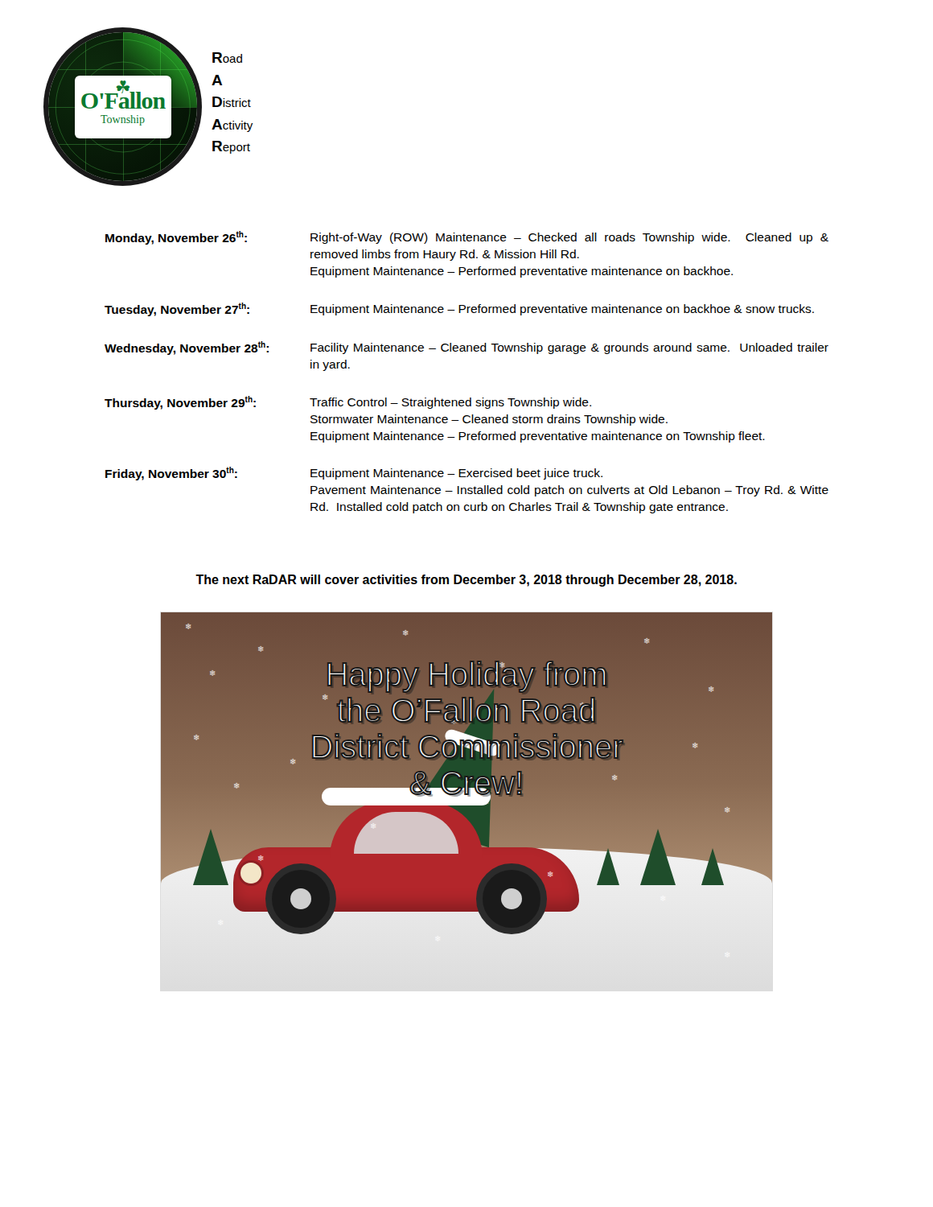☘
O'Fallon
Township
Road
A
District
Activity
Report
| Monday, November 26 th : | Right-of-Way (ROW) Maintenance – Checked all roads Township wide. Cleaned up & removed limbs from Haury Rd. & Mission Hill Rd. Equipment Maintenance – Performed preventative maintenance on backhoe. |
| Tuesday, November 27 th : | Equipment Maintenance – Preformed preventative maintenance on backhoe & snow trucks. |
| Wednesday, November 28 th : | Facility Maintenance – Cleaned Township garage & grounds around same. Unloaded trailer in yard. |
| Thursday, November 29 th : | Traffic Control – Straightened signs Township wide. Stormwater Maintenance – Cleaned storm drains Township wide. Equipment Maintenance – Preformed preventative maintenance on Township fleet. |
| Friday, November 30 th : | Equipment Maintenance – Exercised beet juice truck. Pavement Maintenance – Installed cold patch on culverts at Old Lebanon – Troy Rd. & Witte Rd. Installed cold patch on curb on Charles Trail & Township gate entrance. |
The next RaDAR will cover activities from December 3, 2018 through December 28, 2018.
Happy Holiday from
the O’Fallon Road
District Commissioner
& Crew!
❄ ❄ ❄ ❄ ❄ ❄ ❄ ❄ ❄ ❄ ❄ ❄ ❄ ❄ ❄ ❄ ❄ ❄ ❄ ❄ ❄ ❄ ❄ ❄